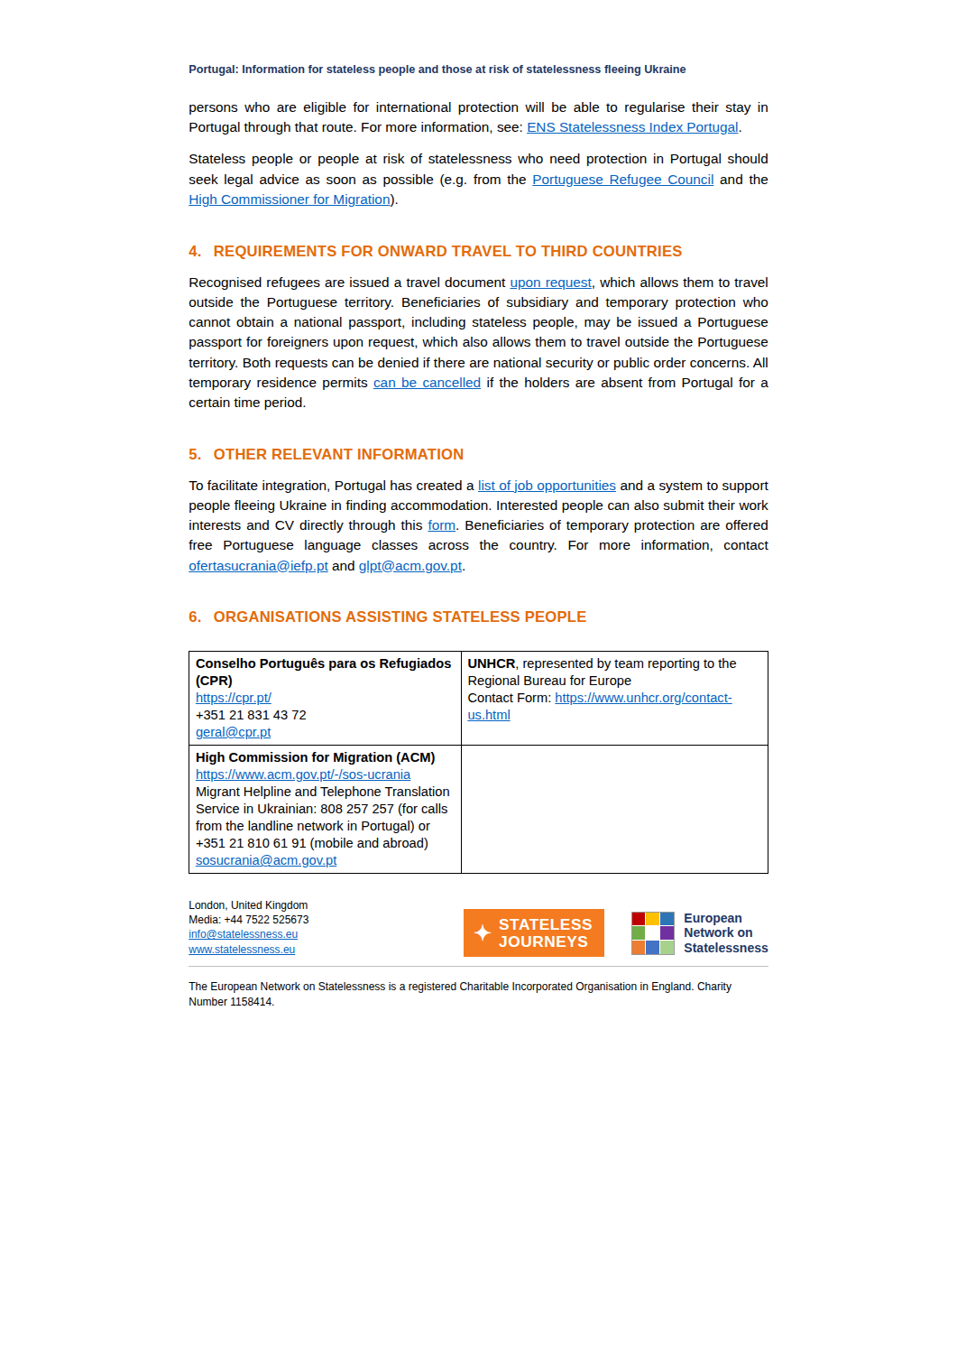Portugal: Information for stateless people and those at risk of statelessness fleeing Ukraine
persons who are eligible for international protection will be able to regularise their stay in Portugal through that route. For more information, see: ENS Statelessness Index Portugal.
Stateless people or people at risk of statelessness who need protection in Portugal should seek legal advice as soon as possible (e.g. from the Portuguese Refugee Council and the High Commissioner for Migration).
4. Requirements for onward travel to third countries
Recognised refugees are issued a travel document upon request, which allows them to travel outside the Portuguese territory. Beneficiaries of subsidiary and temporary protection who cannot obtain a national passport, including stateless people, may be issued a Portuguese passport for foreigners upon request, which also allows them to travel outside the Portuguese territory. Both requests can be denied if there are national security or public order concerns. All temporary residence permits can be cancelled if the holders are absent from Portugal for a certain time period.
5. Other relevant information
To facilitate integration, Portugal has created a list of job opportunities and a system to support people fleeing Ukraine in finding accommodation. Interested people can also submit their work interests and CV directly through this form. Beneficiaries of temporary protection are offered free Portuguese language classes across the country. For more information, contact ofertasucrania@iefp.pt and glpt@acm.gov.pt.
6. Organisations assisting stateless people
| Conselho Português para os Refugiados (CPR) https://cpr.pt/ +351 21 831 43 72 geral@cpr.pt | UNHCR , represented by team reporting to the Regional Bureau for Europe Contact Form: https://www.unhcr.org/contact-us.html |
| High Commission for Migration (ACM) https://www.acm.gov.pt/-/sos-ucrania Migrant Helpline and Telephone Translation Service in Ukrainian: 808 257 257 (for calls from the landline network in Portugal) or +351 21 810 61 91 (mobile and abroad) sosucrania@acm.gov.pt | |
London, United Kingdom
Media: +44 7522 525673
info@statelessness.eu
www.statelessness.eu
✦ STATELESS
JOURNEYS
European
Network on
Statelessness
The European Network on Statelessness is a registered Charitable Incorporated Organisation in England. Charity Number 1158414.